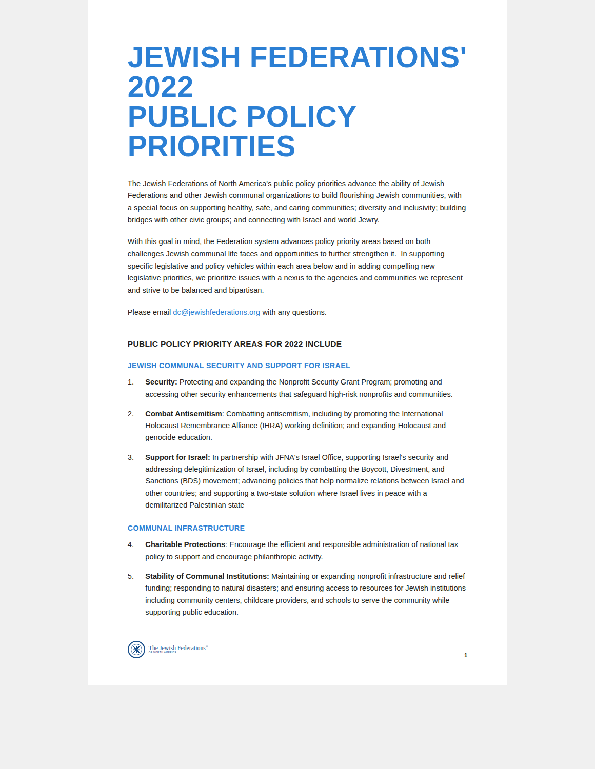Jewish Federations' 2022
Public Policy Priorities
The Jewish Federations of North America's public policy priorities advance the ability of Jewish Federations and other Jewish communal organizations to build flourishing Jewish communities, with a special focus on supporting healthy, safe, and caring communities; diversity and inclusivity; building bridges with other civic groups; and connecting with Israel and world Jewry.
With this goal in mind, the Federation system advances policy priority areas based on both challenges Jewish communal life faces and opportunities to further strengthen it. In supporting specific legislative and policy vehicles within each area below and in adding compelling new legislative priorities, we prioritize issues with a nexus to the agencies and communities we represent and strive to be balanced and bipartisan.
Please email dc@jewishfederations.org with any questions.
Public Policy Priority Areas for 2022 include
Jewish Communal Security and Support for Israel
Security: Protecting and expanding the Nonprofit Security Grant Program; promoting and accessing other security enhancements that safeguard high-risk nonprofits and communities.
Combat Antisemitism: Combatting antisemitism, including by promoting the International Holocaust Remembrance Alliance (IHRA) working definition; and expanding Holocaust and genocide education.
Support for Israel: In partnership with JFNA's Israel Office, supporting Israel's security and addressing delegitimization of Israel, including by combatting the Boycott, Divestment, and Sanctions (BDS) movement; advancing policies that help normalize relations between Israel and other countries; and supporting a two-state solution where Israel lives in peace with a demilitarized Palestinian state
Communal Infrastructure
Charitable Protections: Encourage the efficient and responsible administration of national tax policy to support and encourage philanthropic activity.
Stability of Communal Institutions: Maintaining or expanding nonprofit infrastructure and relief funding; responding to natural disasters; and ensuring access to resources for Jewish institutions including community centers, childcare providers, and schools to serve the community while supporting public education.
The Jewish Federations®
OF NORTH AMERICA
1